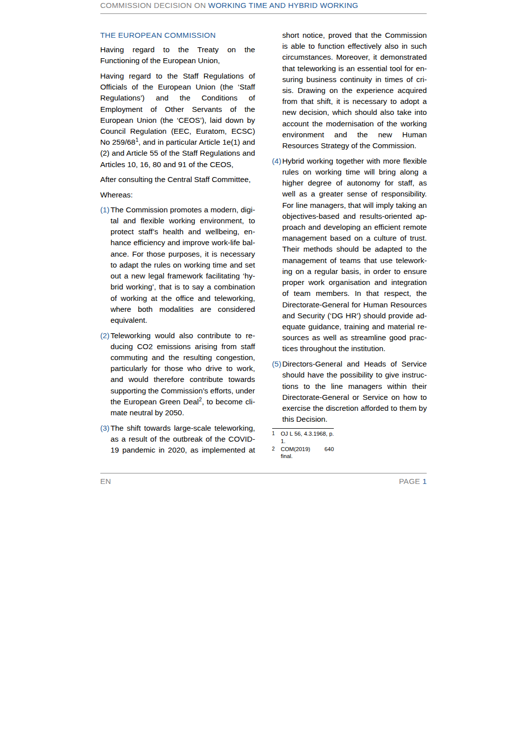COMMISSION DECISION ON WORKING TIME AND HYBRID WORKING
THE EUROPEAN COMMISSION
Having regard to the Treaty on the Functioning of the European Union,
Having regard to the Staff Regulations of Officials of the European Union (the ‘Staff Regulations’) and the Conditions of Employment of Other Servants of the European Union (the ‘CEOS’), laid down by Council Regulation (EEC, Euratom, ECSC) No 259/681, and in particular Article 1e(1) and (2) and Article 55 of the Staff Regulations and Articles 10, 16, 80 and 91 of the CEOS,
After consulting the Central Staff Committee,
Whereas:
The Commission promotes a modern, digital and flexible working environment, to protect staff’s health and wellbeing, enhance efficiency and improve work-life balance. For those purposes, it is necessary to adapt the rules on working time and set out a new legal framework facilitating ‘hybrid working’, that is to say a combination of working at the office and teleworking, where both modalities are considered equivalent.
Teleworking would also contribute to reducing CO2 emissions arising from staff commuting and the resulting congestion, particularly for those who drive to work, and would therefore contribute towards supporting the Commission’s efforts, under the European Green Deal2, to become climate neutral by 2050.
The shift towards large-scale teleworking, as a result of the outbreak of the COVID-19 pandemic in 2020, as implemented at short notice, proved that the Commission is able to function effectively also in such circumstances. Moreover, it demonstrated that teleworking is an essential tool for ensuring business continuity in times of crisis. Drawing on the experience acquired from that shift, it is necessary to adopt a new decision, which should also take into account the modernisation of the working environment and the new Human Resources Strategy of the Commission.
Hybrid working together with more flexible rules on working time will bring along a higher degree of autonomy for staff, as well as a greater sense of responsibility. For line managers, that will imply taking an objectives-based and results-oriented approach and developing an efficient remote management based on a culture of trust. Their methods should be adapted to the management of teams that use teleworking on a regular basis, in order to ensure proper work organisation and integration of team members. In that respect, the Directorate-General for Human Resources and Security (‘DG HR’) should provide adequate guidance, training and material resources as well as streamline good practices throughout the institution.
Directors-General and Heads of Service should have the possibility to give instructions to the line managers within their Directorate-General or Service on how to exercise the discretion afforded to them by this Decision.
1 OJ L 56, 4.3.1968, p. 1.
2 COM(2019) 640 final.
EN PAGE 1